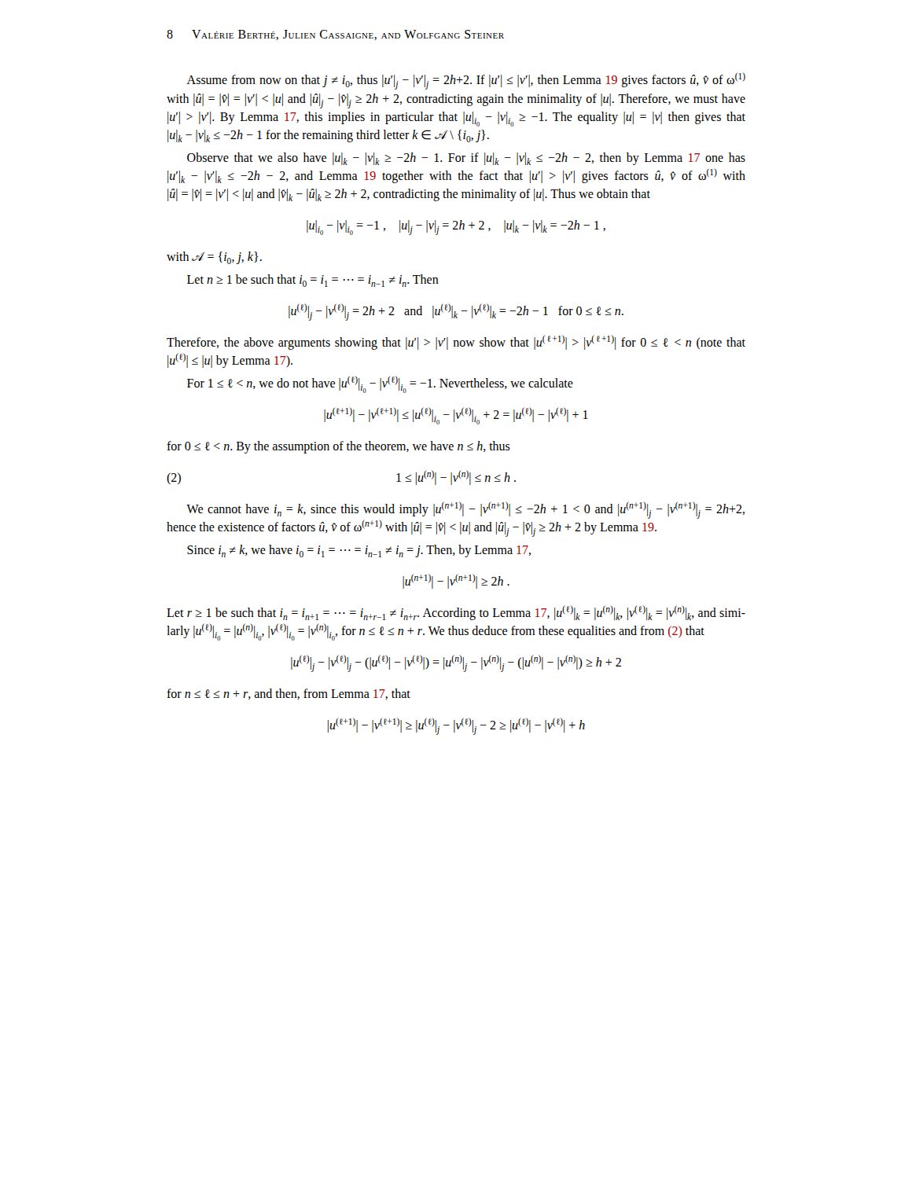8 Valérie Berthé, Julien Cassaigne, and Wolfgang Steiner
Assume from now on that j ≠ i0, thus |u′|j − |v′|j = 2h+2. If |u′| ≤ |v′|, then Lemma 19 gives factors û, v̂ of ω(1) with |û| = |v̂| = |v′| < |u| and |û|j − |v̂|j ≥ 2h + 2, contradicting again the minimality of |u|. Therefore, we must have |u′| > |v′|. By Lemma 17, this implies in particular that |u|i0 − |v|i0 ≥ −1. The equality |u| = |v| then gives that |u|k − |v|k ≤ −2h − 1 for the remaining third letter k ∈ 𝒜 \ {i0, j}.
Observe that we also have |u|k − |v|k ≥ −2h − 1. For if |u|k − |v|k ≤ −2h − 2, then by Lemma 17 one has |u′|k − |v′|k ≤ −2h − 2, and Lemma 19 together with the fact that |u′| > |v′| gives factors û, v̂ of ω(1) with |û| = |v̂| = |v′| < |u| and |v̂|k − |û|k ≥ 2h + 2, contradicting the minimality of |u|. Thus we obtain that
|u|i0 − |v|i0 = −1 , |u|j − |v|j = 2h + 2 , |u|k − |v|k = −2h − 1 ,
with 𝒜 = {i0, j, k}.
Let n ≥ 1 be such that i0 = i1 = ⋯ = in−1 ≠ in. Then
|u(ℓ)|j − |v(ℓ)|j = 2h + 2 and |u(ℓ)|k − |v(ℓ)|k = −2h − 1 for 0 ≤ ℓ ≤ n.
Therefore, the above arguments showing that |u′| > |v′| now show that |u(ℓ+1)| > |v(ℓ+1)| for 0 ≤ ℓ < n (note that |u(ℓ)| ≤ |u| by Lemma 17).
For 1 ≤ ℓ < n, we do not have |u(ℓ)|i0 − |v(ℓ)|i0 = −1. Nevertheless, we calculate
|u(ℓ+1)| − |v(ℓ+1)| ≤ |u(ℓ)|i0 − |v(ℓ)|i0 + 2 = |u(ℓ)| − |v(ℓ)| + 1
for 0 ≤ ℓ < n. By the assumption of the theorem, we have n ≤ h, thus
(2)
1 ≤ |u(n)| − |v(n)| ≤ n ≤ h .
We cannot have in = k, since this would imply |u(n+1)| − |v(n+1)| ≤ −2h + 1 < 0 and |u(n+1)|j − |v(n+1)|j = 2h+2, hence the existence of factors û, v̂ of ω(n+1) with |û| = |v̂| < |u| and |û|j − |v̂|j ≥ 2h + 2 by Lemma 19.
Since in ≠ k, we have i0 = i1 = ⋯ = in−1 ≠ in = j. Then, by Lemma 17,
|u(n+1)| − |v(n+1)| ≥ 2h .
Let r ≥ 1 be such that in = in+1 = ⋯ = in+r−1 ≠ in+r. According to Lemma 17, |u(ℓ)|k = |u(n)|k, |v(ℓ)|k = |v(n)|k, and similarly |u(ℓ)|i0 = |u(n)|i0, |v(ℓ)|i0 = |v(n)|i0, for n ≤ ℓ ≤ n + r. We thus deduce from these equalities and from (2) that
|u(ℓ)|j − |v(ℓ)|j − (|u(ℓ)| − |v(ℓ)|) = |u(n)|j − |v(n)|j − (|u(n)| − |v(n)|) ≥ h + 2
for n ≤ ℓ ≤ n + r, and then, from Lemma 17, that
|u(ℓ+1)| − |v(ℓ+1)| ≥ |u(ℓ)|j − |v(ℓ)|j − 2 ≥ |u(ℓ)| − |v(ℓ)| + h